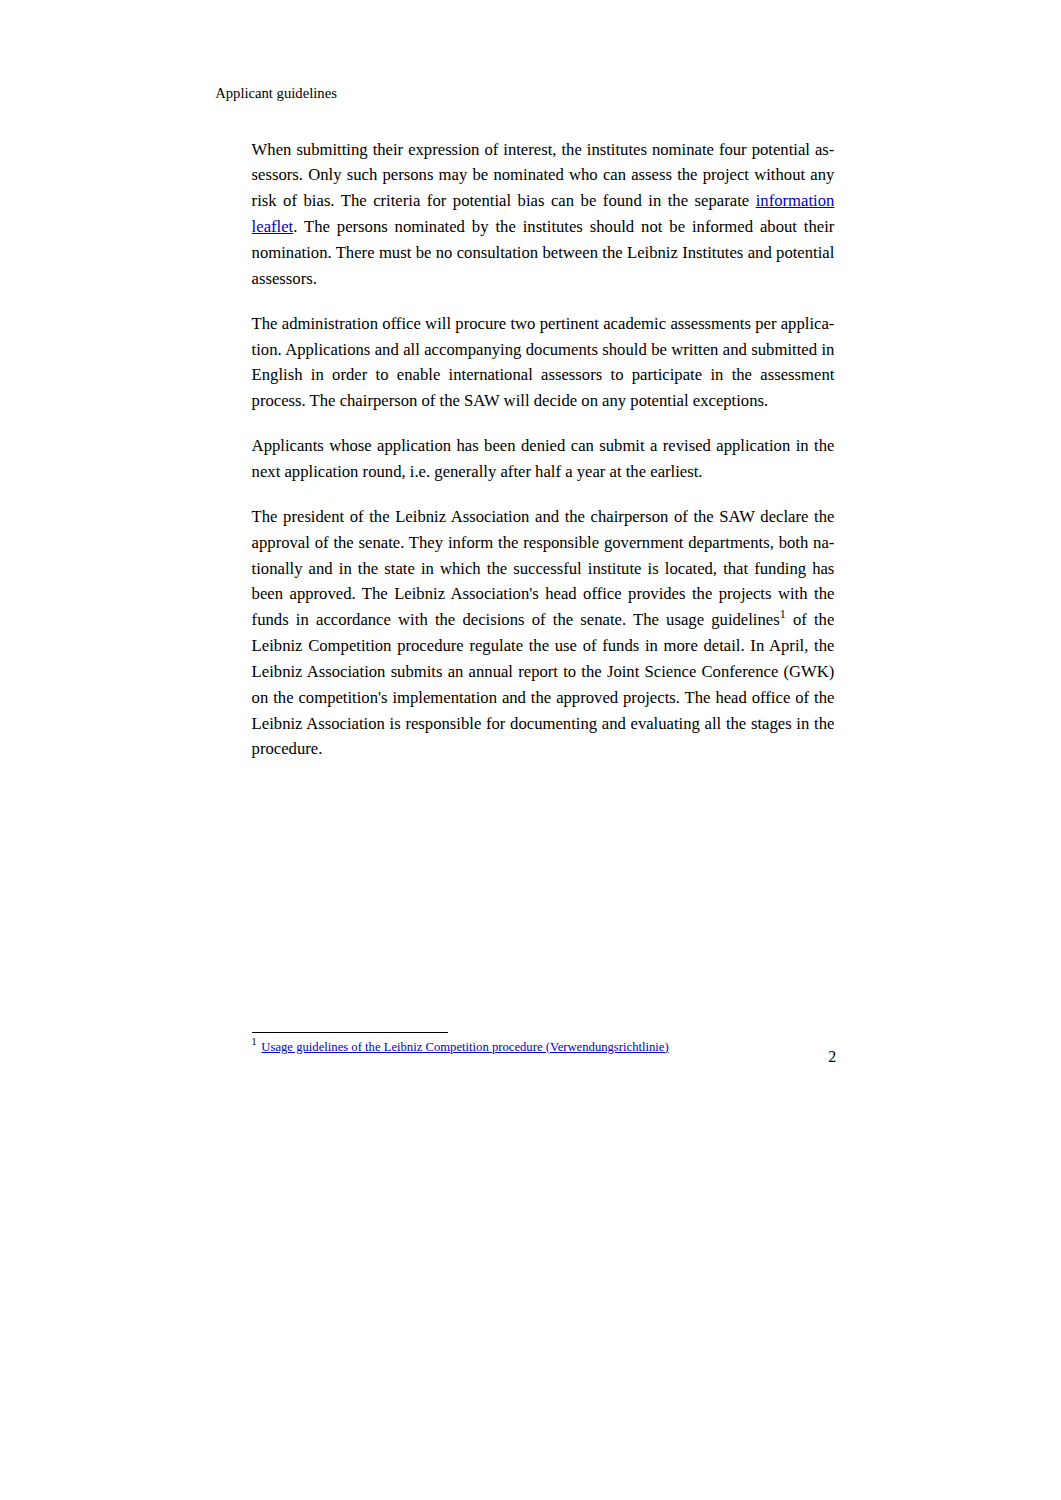Applicant guidelines
When submitting their expression of interest, the institutes nominate four potential assessors. Only such persons may be nominated who can assess the project without any risk of bias. The criteria for potential bias can be found in the separate information leaflet. The persons nominated by the institutes should not be informed about their nomination. There must be no consultation between the Leibniz Institutes and potential assessors.
The administration office will procure two pertinent academic assessments per application. Applications and all accompanying documents should be written and submitted in English in order to enable international assessors to participate in the assessment process. The chairperson of the SAW will decide on any potential exceptions.
Applicants whose application has been denied can submit a revised application in the next application round, i.e. generally after half a year at the earliest.
The president of the Leibniz Association and the chairperson of the SAW declare the approval of the senate. They inform the responsible government departments, both nationally and in the state in which the successful institute is located, that funding has been approved. The Leibniz Association's head office provides the projects with the funds in accordance with the decisions of the senate. The usage guidelines1 of the Leibniz Competition procedure regulate the use of funds in more detail. In April, the Leibniz Association submits an annual report to the Joint Science Conference (GWK) on the competition's implementation and the approved projects. The head office of the Leibniz Association is responsible for documenting and evaluating all the stages in the procedure.
1 Usage guidelines of the Leibniz Competition procedure (Verwendungsrichtlinie)
2